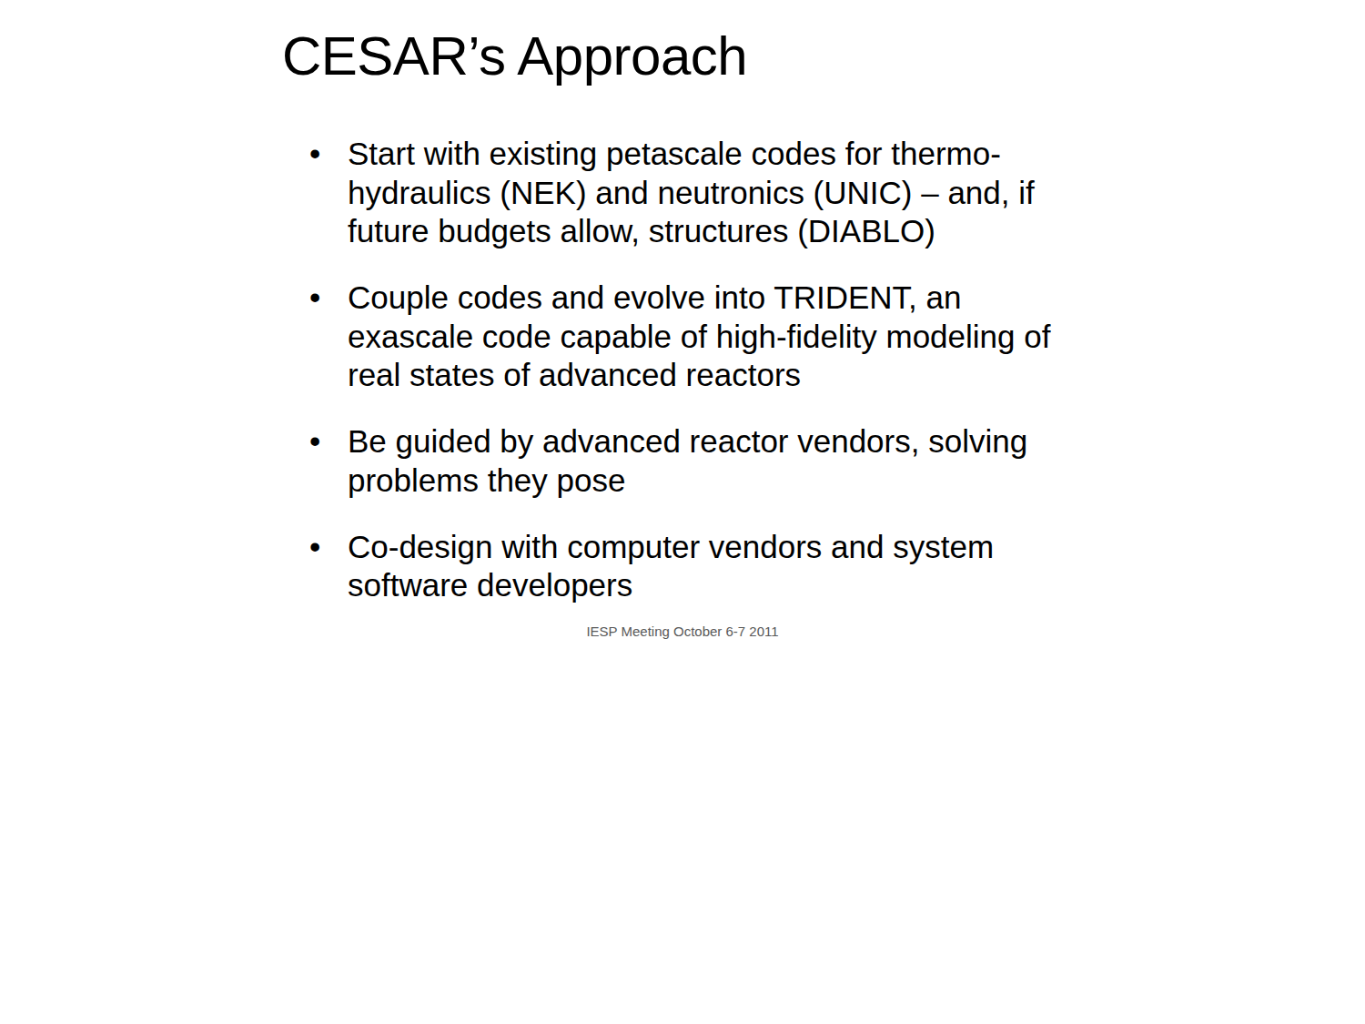CESAR’s Approach
Start with existing petascale codes for thermo-hydraulics (NEK) and neutronics (UNIC) – and, if future budgets allow, structures (DIABLO)
Couple codes and evolve into TRIDENT, an exascale code capable of high-fidelity modeling of real states of advanced reactors
Be guided by advanced reactor vendors, solving problems they pose
Co-design with computer vendors and system software developers
IESP Meeting October 6-7 2011